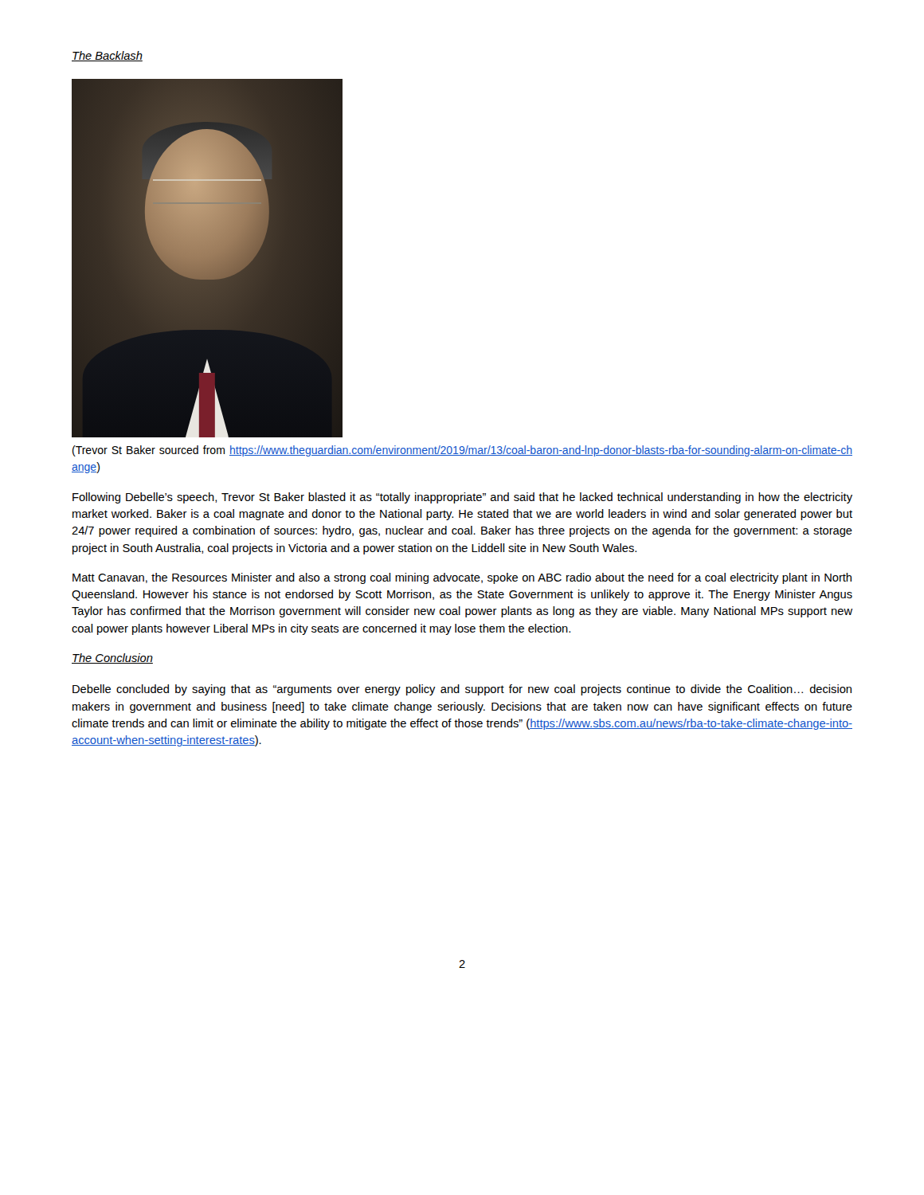The Backlash
(Trevor St Baker sourced from https://www.theguardian.com/environment/2019/mar/13/coal-baron-and-lnp-donor-blasts-rba-for-sounding-alarm-on-climate-change)
Following Debelle’s speech, Trevor St Baker blasted it as “totally inappropriate” and said that he lacked technical understanding in how the electricity market worked. Baker is a coal magnate and donor to the National party. He stated that we are world leaders in wind and solar generated power but 24/7 power required a combination of sources: hydro, gas, nuclear and coal. Baker has three projects on the agenda for the government: a storage project in South Australia, coal projects in Victoria and a power station on the Liddell site in New South Wales.
Matt Canavan, the Resources Minister and also a strong coal mining advocate, spoke on ABC radio about the need for a coal electricity plant in North Queensland. However his stance is not endorsed by Scott Morrison, as the State Government is unlikely to approve it. The Energy Minister Angus Taylor has confirmed that the Morrison government will consider new coal power plants as long as they are viable. Many National MPs support new coal power plants however Liberal MPs in city seats are concerned it may lose them the election.
The Conclusion
Debelle concluded by saying that as “arguments over energy policy and support for new coal projects continue to divide the Coalition… decision makers in government and business [need] to take climate change seriously. Decisions that are taken now can have significant effects on future climate trends and can limit or eliminate the ability to mitigate the effect of those trends” (https://www.sbs.com.au/news/rba-to-take-climate-change-into-account-when-setting-interest-rates).
2